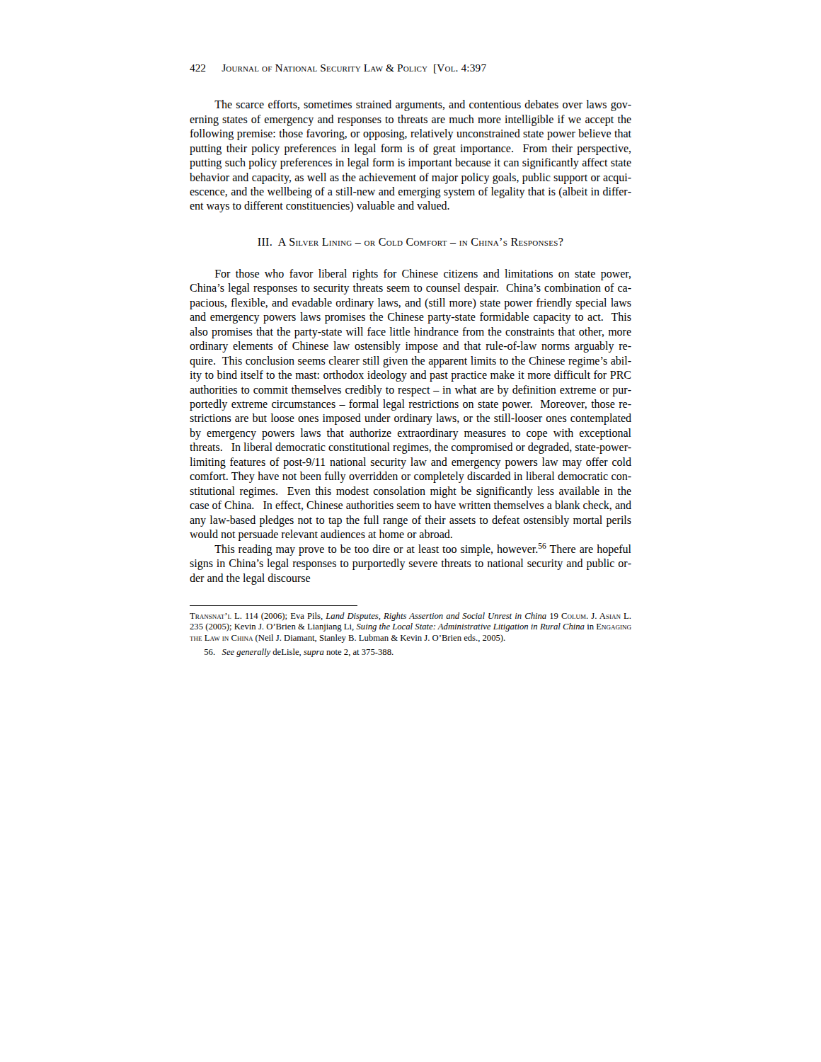422 Journal of National Security Law & Policy [Vol. 4:397
The scarce efforts, sometimes strained arguments, and contentious debates over laws governing states of emergency and responses to threats are much more intelligible if we accept the following premise: those favoring, or opposing, relatively unconstrained state power believe that putting their policy preferences in legal form is of great importance. From their perspective, putting such policy preferences in legal form is important because it can significantly affect state behavior and capacity, as well as the achievement of major policy goals, public support or acquiescence, and the wellbeing of a still-new and emerging system of legality that is (albeit in different ways to different constituencies) valuable and valued.
III. A Silver Lining – or Cold Comfort – in China’s Responses?
For those who favor liberal rights for Chinese citizens and limitations on state power, China’s legal responses to security threats seem to counsel despair. China’s combination of capacious, flexible, and evadable ordinary laws, and (still more) state power friendly special laws and emergency powers laws promises the Chinese party-state formidable capacity to act. This also promises that the party-state will face little hindrance from the constraints that other, more ordinary elements of Chinese law ostensibly impose and that rule-of-law norms arguably require. This conclusion seems clearer still given the apparent limits to the Chinese regime’s ability to bind itself to the mast: orthodox ideology and past practice make it more difficult for PRC authorities to commit themselves credibly to respect – in what are by definition extreme or purportedly extreme circumstances – formal legal restrictions on state power. Moreover, those restrictions are but loose ones imposed under ordinary laws, or the still-looser ones contemplated by emergency powers laws that authorize extraordinary measures to cope with exceptional threats. In liberal democratic constitutional regimes, the compromised or degraded, state-power-limiting features of post-9/11 national security law and emergency powers law may offer cold comfort. They have not been fully overridden or completely discarded in liberal democratic constitutional regimes. Even this modest consolation might be significantly less available in the case of China. In effect, Chinese authorities seem to have written themselves a blank check, and any law-based pledges not to tap the full range of their assets to defeat ostensibly mortal perils would not persuade relevant audiences at home or abroad.
This reading may prove to be too dire or at least too simple, however.56 There are hopeful signs in China’s legal responses to purportedly severe threats to national security and public order and the legal discourse
Transnat’l L. 114 (2006); Eva Pils, Land Disputes, Rights Assertion and Social Unrest in China 19 Colum. J. Asian L. 235 (2005); Kevin J. O’Brien & Lianjiang Li, Suing the Local State: Administrative Litigation in Rural China in Engaging the Law in China (Neil J. Diamant, Stanley B. Lubman & Kevin J. O’Brien eds., 2005).
56. See generally deLisle, supra note 2, at 375-388.